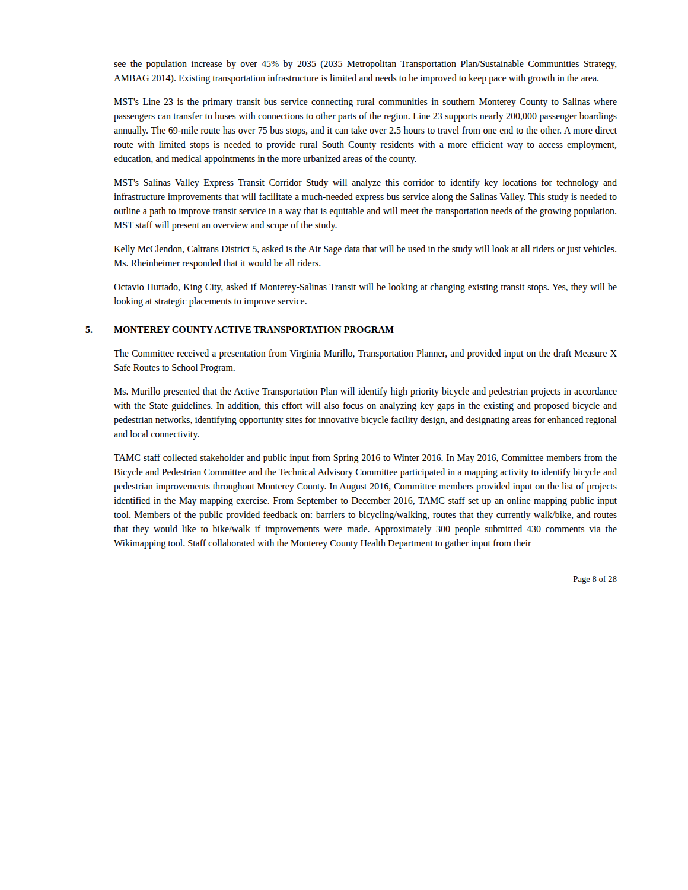see the population increase by over 45% by 2035 (2035 Metropolitan Transportation Plan/Sustainable Communities Strategy, AMBAG 2014). Existing transportation infrastructure is limited and needs to be improved to keep pace with growth in the area.
MST's Line 23 is the primary transit bus service connecting rural communities in southern Monterey County to Salinas where passengers can transfer to buses with connections to other parts of the region. Line 23 supports nearly 200,000 passenger boardings annually. The 69-mile route has over 75 bus stops, and it can take over 2.5 hours to travel from one end to the other. A more direct route with limited stops is needed to provide rural South County residents with a more efficient way to access employment, education, and medical appointments in the more urbanized areas of the county.
MST's Salinas Valley Express Transit Corridor Study will analyze this corridor to identify key locations for technology and infrastructure improvements that will facilitate a much-needed express bus service along the Salinas Valley. This study is needed to outline a path to improve transit service in a way that is equitable and will meet the transportation needs of the growing population. MST staff will present an overview and scope of the study.
Kelly McClendon, Caltrans District 5, asked is the Air Sage data that will be used in the study will look at all riders or just vehicles. Ms. Rheinheimer responded that it would be all riders.
Octavio Hurtado, King City, asked if Monterey-Salinas Transit will be looking at changing existing transit stops. Yes, they will be looking at strategic placements to improve service.
5.
MONTEREY COUNTY ACTIVE TRANSPORTATION PROGRAM
The Committee received a presentation from Virginia Murillo, Transportation Planner, and provided input on the draft Measure X Safe Routes to School Program.
Ms. Murillo presented that the Active Transportation Plan will identify high priority bicycle and pedestrian projects in accordance with the State guidelines. In addition, this effort will also focus on analyzing key gaps in the existing and proposed bicycle and pedestrian networks, identifying opportunity sites for innovative bicycle facility design, and designating areas for enhanced regional and local connectivity.
TAMC staff collected stakeholder and public input from Spring 2016 to Winter 2016. In May 2016, Committee members from the Bicycle and Pedestrian Committee and the Technical Advisory Committee participated in a mapping activity to identify bicycle and pedestrian improvements throughout Monterey County. In August 2016, Committee members provided input on the list of projects identified in the May mapping exercise. From September to December 2016, TAMC staff set up an online mapping public input tool. Members of the public provided feedback on: barriers to bicycling/walking, routes that they currently walk/bike, and routes that they would like to bike/walk if improvements were made. Approximately 300 people submitted 430 comments via the Wikimapping tool. Staff collaborated with the Monterey County Health Department to gather input from their
Page 8 of 28